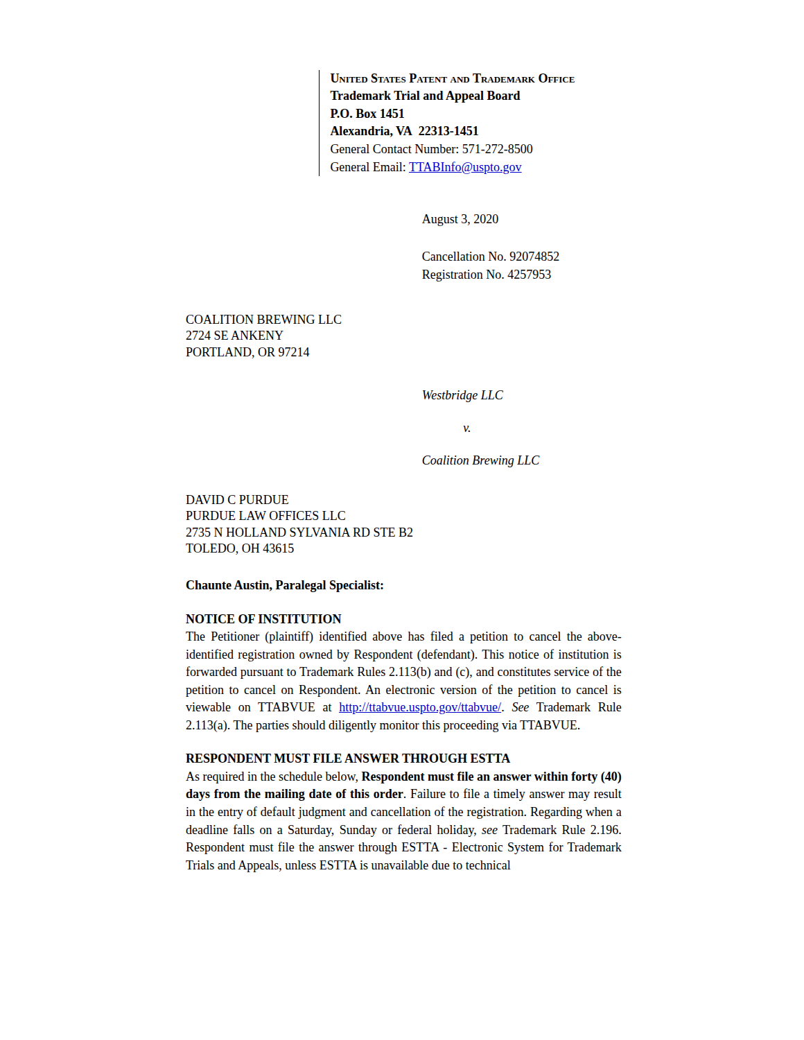United States Patent and Trademark Office
Trademark Trial and Appeal Board
P.O. Box 1451
Alexandria, VA 22313-1451
General Contact Number: 571-272-8500
General Email: TTABInfo@uspto.gov
August 3, 2020
Cancellation No. 92074852
Registration No. 4257953
COALITION BREWING LLC
2724 SE ANKENY
PORTLAND, OR 97214
Westbridge LLC v. Coalition Brewing LLC
DAVID C PURDUE
PURDUE LAW OFFICES LLC
2735 N HOLLAND SYLVANIA RD STE B2
TOLEDO, OH 43615
Chaunte Austin, Paralegal Specialist:
NOTICE OF INSTITUTION
The Petitioner (plaintiff) identified above has filed a petition to cancel the above-identified registration owned by Respondent (defendant). This notice of institution is forwarded pursuant to Trademark Rules 2.113(b) and (c), and constitutes service of the petition to cancel on Respondent. An electronic version of the petition to cancel is viewable on TTABVUE at http://ttabvue.uspto.gov/ttabvue/. See Trademark Rule 2.113(a). The parties should diligently monitor this proceeding via TTABVUE.
RESPONDENT MUST FILE ANSWER THROUGH ESTTA
As required in the schedule below, Respondent must file an answer within forty (40) days from the mailing date of this order. Failure to file a timely answer may result in the entry of default judgment and cancellation of the registration. Regarding when a deadline falls on a Saturday, Sunday or federal holiday, see Trademark Rule 2.196. Respondent must file the answer through ESTTA - Electronic System for Trademark Trials and Appeals, unless ESTTA is unavailable due to technical